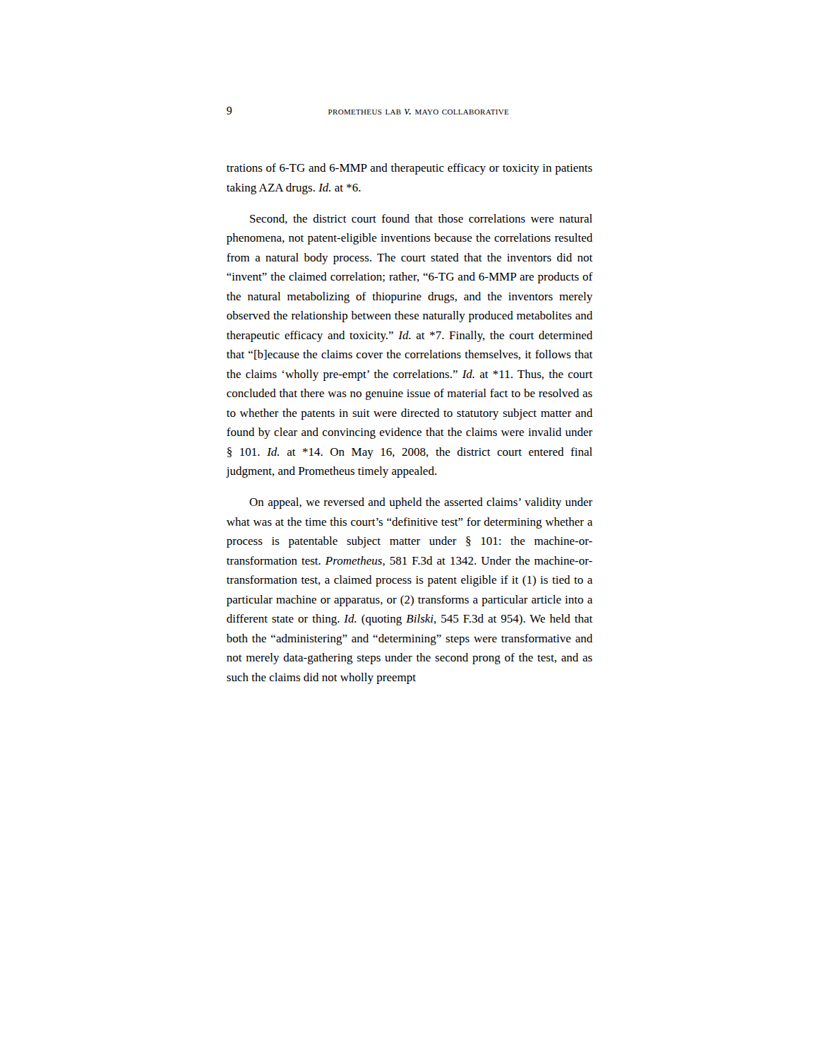9 Prometheus Lab v. Mayo Collaborative
trations of 6-TG and 6-MMP and therapeutic efficacy or toxicity in patients taking AZA drugs. Id. at *6.
Second, the district court found that those correlations were natural phenomena, not patent-eligible inventions because the correlations resulted from a natural body process. The court stated that the inventors did not “invent” the claimed correlation; rather, “6-TG and 6-MMP are products of the natural metabolizing of thiopurine drugs, and the inventors merely observed the relationship between these naturally produced metabolites and therapeutic efficacy and toxicity.” Id. at *7. Finally, the court determined that “[b]ecause the claims cover the correlations themselves, it follows that the claims ‘wholly pre-empt’ the correlations.” Id. at *11. Thus, the court concluded that there was no genuine issue of material fact to be resolved as to whether the patents in suit were directed to statutory subject matter and found by clear and convincing evidence that the claims were invalid under § 101. Id. at *14. On May 16, 2008, the district court entered final judgment, and Prometheus timely appealed.
On appeal, we reversed and upheld the asserted claims’ validity under what was at the time this court’s “definitive test” for determining whether a process is patentable subject matter under § 101: the machine-or-transformation test. Prometheus, 581 F.3d at 1342. Under the machine-or-transformation test, a claimed process is patent eligible if it (1) is tied to a particular machine or apparatus, or (2) transforms a particular article into a different state or thing. Id. (quoting Bilski, 545 F.3d at 954). We held that both the “administering” and “determining” steps were transformative and not merely data-gathering steps under the second prong of the test, and as such the claims did not wholly preempt